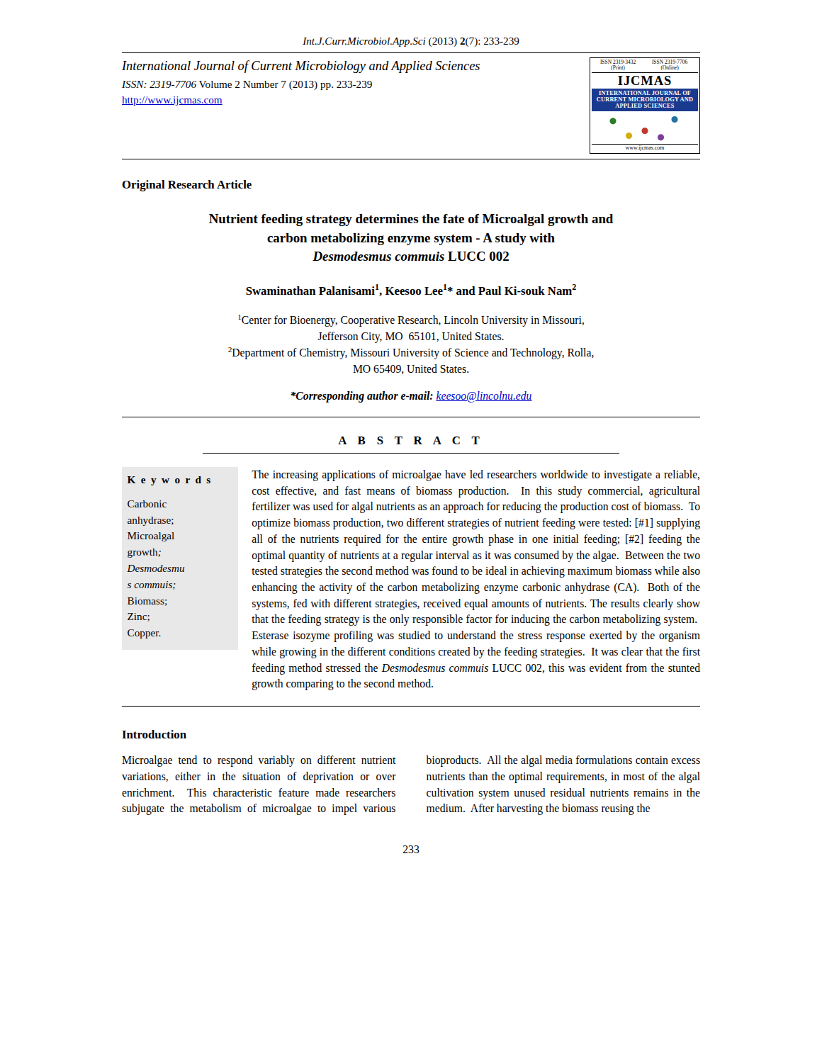Int.J.Curr.Microbiol.App.Sci (2013) 2(7): 233-239
International Journal of Current Microbiology and Applied Sciences
ISSN: 2319-7706 Volume 2 Number 7 (2013) pp. 233-239
http://www.ijcmas.com
ISSN 2319-3432 (Print) ISSN 2319-7706 (Online)
IJCMAS
INTERNATIONAL JOURNAL OF CURRENT MICROBIOLOGY AND APPLIED SCIENCES
www.ijcmas.com
Original Research Article
Nutrient feeding strategy determines the fate of Microalgal growth and
carbon metabolizing enzyme system - A study with
Desmodesmus commuis LUCC 002
Swaminathan Palanisami1, Keesoo Lee1* and Paul Ki-souk Nam2
1Center for Bioenergy, Cooperative Research, Lincoln University in Missouri,
Jefferson City, MO 65101, United States.
2Department of Chemistry, Missouri University of Science and Technology, Rolla,
MO 65409, United States.
*Corresponding author e-mail: keesoo@lincolnu.edu
A B S T R A C T
K e y w o r d s
Carbonic
anhydrase;
Microalgal
growth;
Desmodesmu
s commuis;
Biomass;
Zinc;
Copper.
The increasing applications of microalgae have led researchers worldwide to investigate a reliable, cost effective, and fast means of biomass production. In this study commercial, agricultural fertilizer was used for algal nutrients as an approach for reducing the production cost of biomass. To optimize biomass production, two different strategies of nutrient feeding were tested: [#1] supplying all of the nutrients required for the entire growth phase in one initial feeding; [#2] feeding the optimal quantity of nutrients at a regular interval as it was consumed by the algae. Between the two tested strategies the second method was found to be ideal in achieving maximum biomass while also enhancing the activity of the carbon metabolizing enzyme carbonic anhydrase (CA). Both of the systems, fed with different strategies, received equal amounts of nutrients. The results clearly show that the feeding strategy is the only responsible factor for inducing the carbon metabolizing system. Esterase isozyme profiling was studied to understand the stress response exerted by the organism while growing in the different conditions created by the feeding strategies. It was clear that the first feeding method stressed the Desmodesmus commuis LUCC 002, this was evident from the stunted growth comparing to the second method.
Introduction
Microalgae tend to respond variably on different nutrient variations, either in the situation of deprivation or over enrichment. This characteristic feature made researchers subjugate the metabolism of microalgae to impel various bioproducts. All the algal media formulations contain excess nutrients than the optimal requirements, in most of the algal cultivation system unused residual nutrients remains in the medium. After harvesting the biomass reusing the
233